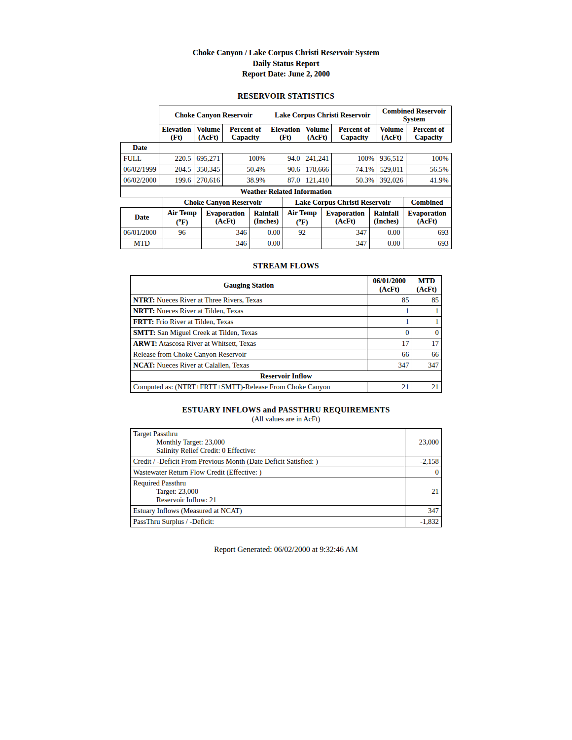Choke Canyon / Lake Corpus Christi Reservoir System
Daily Status Report
Report Date: June 2, 2000
RESERVOIR STATISTICS
| | Choke Canyon Reservoir | Lake Corpus Christi Reservoir | Combined Reservoir System |
| --- | --- | --- | --- |
| Elevation (Ft) | Volume (AcFt) | Percent of Capacity | Elevation (Ft) | Volume (AcFt) | Percent of Capacity | Volume (AcFt) | Percent of Capacity |
| Date | |
| FULL | 220.5 | 695,271 | 100% | 94.0 | 241,241 | 100% | 936,512 | 100% |
| 06/02/1999 | 204.5 | 350,345 | 50.4% | 90.6 | 178,666 | 74.1% | 529,011 | 56.5% |
| 06/02/2000 | 199.6 | 270,616 | 38.9% | 87.0 | 121,410 | 50.3% | 392,026 | 41.9% |
| Weather Related Information |
| | Choke Canyon Reservoir | Lake Corpus Christi Reservoir | Combined |
| Date | Air Temp ( o F) | Evaporation (AcFt) | Rainfall (Inches) | Air Temp ( o F) | Evaporation (AcFt) | Rainfall (Inches) | Evaporation (AcFt) |
| 06/01/2000 | 96 | 346 | 0.00 | 92 | 347 | 0.00 | 693 |
| MTD | | 346 | 0.00 | | 347 | 0.00 | 693 |
STREAM FLOWS
| Gauging Station | 06/01/2000 (AcFt) | MTD (AcFt) |
| --- | --- | --- |
| NTRT: Nueces River at Three Rivers, Texas | 85 | 85 |
| NRTT: Nueces River at Tilden, Texas | 1 | 1 |
| FRTT: Frio River at Tilden, Texas | 1 | 1 |
| SMTT: San Miguel Creek at Tilden, Texas | 0 | 0 |
| ARWT: Atascosa River at Whitsett, Texas | 17 | 17 |
| Release from Choke Canyon Reservoir | 66 | 66 |
| NCAT: Nueces River at Calallen, Texas | 347 | 347 |
| Reservoir Inflow |
| Computed as: (NTRT+FRTT+SMTT)-Release From Choke Canyon | 21 | 21 |
ESTUARY INFLOWS and PASSTHRU REQUIREMENTS
(All values are in AcFt)
| Target Passthru Monthly Target: 23,000 Salinity Relief Credit: 0 Effective: | 23,000 |
| Credit / -Deficit From Previous Month (Date Deficit Satisfied: ) | -2,158 |
| Wastewater Return Flow Credit (Effective: ) | 0 |
| Required Passthru Target: 23,000 Reservoir Inflow: 21 | 21 |
| Estuary Inflows (Measured at NCAT) | 347 |
| PassThru Surplus / -Deficit: | -1,832 |
Report Generated: 06/02/2000 at 9:32:46 AM